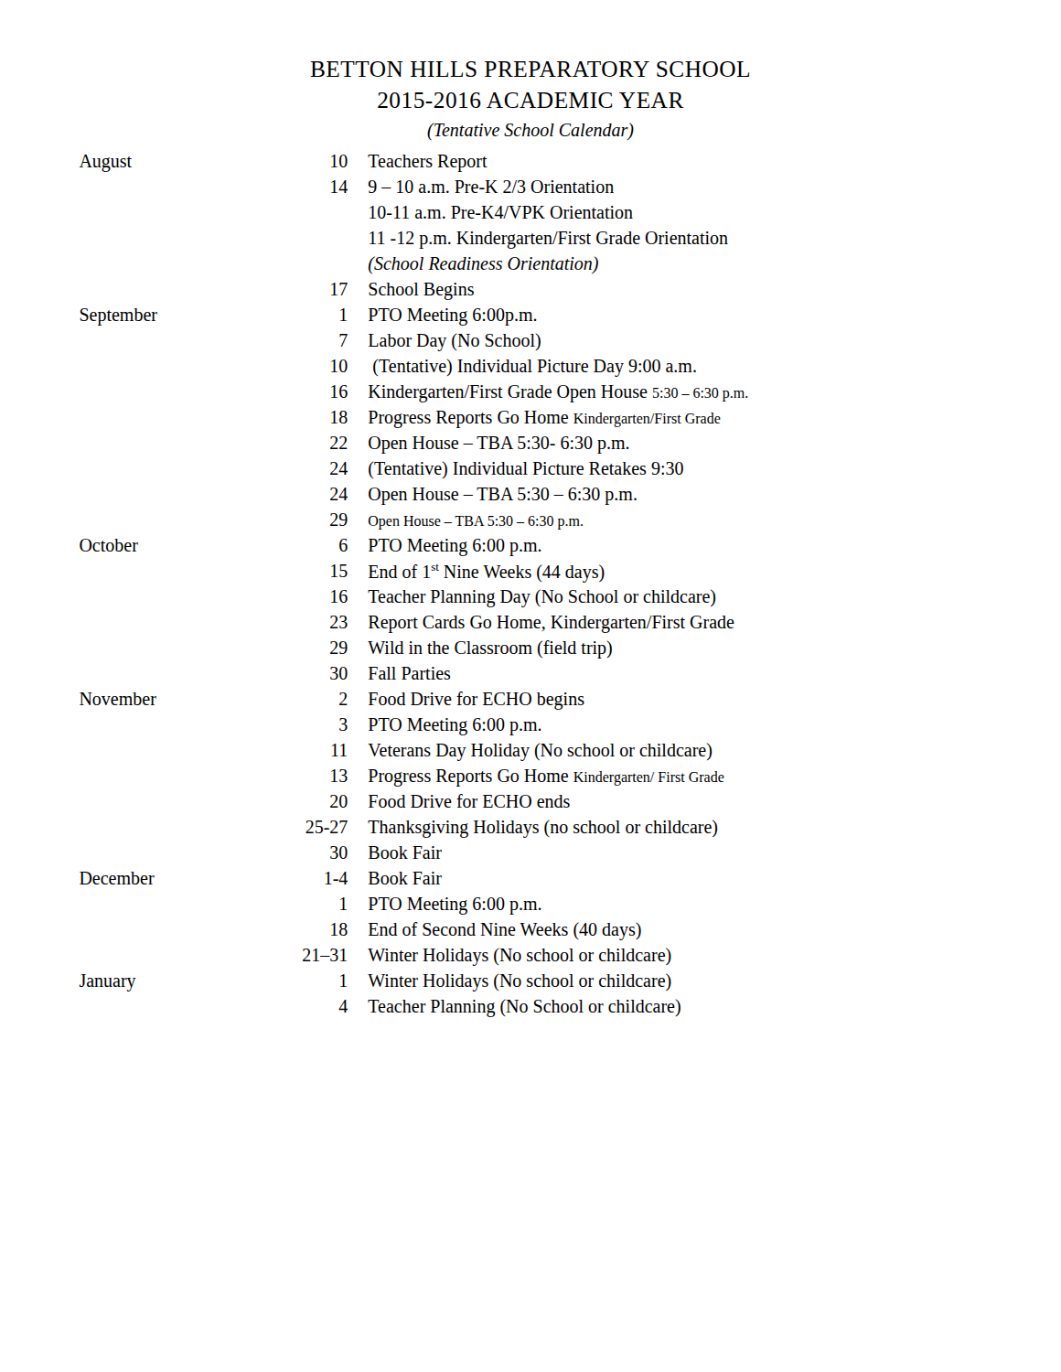BETTON HILLS PREPARATORY SCHOOL
2015-2016 ACADEMIC YEAR
(Tentative School Calendar)
| August | 10 | Teachers Report |
| | 14 | 9 – 10 a.m. Pre-K 2/3 Orientation |
| | | 10-11 a.m. Pre-K4/VPK Orientation |
| | | 11 -12 p.m. Kindergarten/First Grade Orientation |
| | | (School Readiness Orientation) |
| | 17 | School Begins |
| September | 1 | PTO Meeting 6:00p.m. |
| | 7 | Labor Day (No School) |
| | 10 | (Tentative) Individual Picture Day 9:00 a.m. |
| | 16 | Kindergarten/First Grade Open House 5:30 – 6:30 p.m. |
| | 18 | Progress Reports Go Home Kindergarten/First Grade |
| | 22 | Open House – TBA 5:30- 6:30 p.m. |
| | 24 | (Tentative) Individual Picture Retakes 9:30 |
| | 24 | Open House – TBA 5:30 – 6:30 p.m. |
| | 29 | Open House – TBA 5:30 – 6:30 p.m. |
| October | 6 | PTO Meeting 6:00 p.m. |
| | 15 | End of 1 st Nine Weeks (44 days) |
| | 16 | Teacher Planning Day (No School or childcare) |
| | 23 | Report Cards Go Home, Kindergarten/First Grade |
| | 29 | Wild in the Classroom (field trip) |
| | 30 | Fall Parties |
| November | 2 | Food Drive for ECHO begins |
| | 3 | PTO Meeting 6:00 p.m. |
| | 11 | Veterans Day Holiday (No school or childcare) |
| | 13 | Progress Reports Go Home Kindergarten/ First Grade |
| | 20 | Food Drive for ECHO ends |
| | 25-27 | Thanksgiving Holidays (no school or childcare) |
| | 30 | Book Fair |
| December | 1-4 | Book Fair |
| | 1 | PTO Meeting 6:00 p.m. |
| | 18 | End of Second Nine Weeks (40 days) |
| | 21–31 | Winter Holidays (No school or childcare) |
| January | 1 | Winter Holidays (No school or childcare) |
| | 4 | Teacher Planning (No School or childcare) |